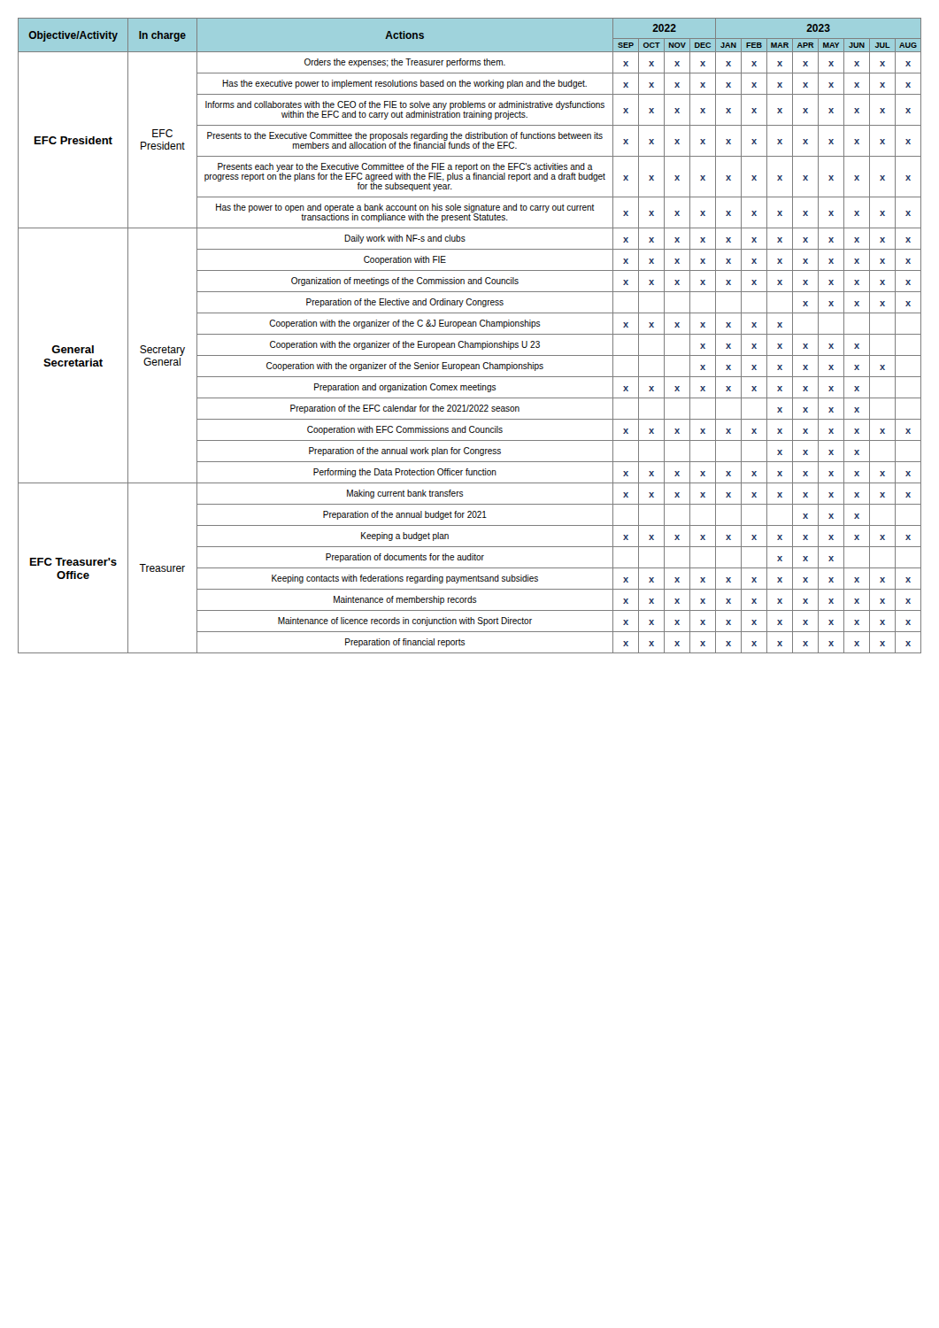| Objective/Activity | In charge | Actions | 2022 | 2023 |
| --- | --- | --- | --- | --- |
| SEP | OCT | NOV | DEC | JAN | FEB | MAR | APR | MAY | JUN | JUL | AUG |
| EFC President | EFC President | Orders the expenses; the Treasurer performs them. | x | x | x | x | x | x | x | x | x | x | x | x |
| Has the executive power to implement resolutions based on the working plan and the budget. | x | x | x | x | x | x | x | x | x | x | x | x |
| Informs and collaborates with the CEO of the FIE to solve any problems or administrative dysfunctions within the EFC and to carry out administration training projects. | x | x | x | x | x | x | x | x | x | x | x | x |
| Presents to the Executive Committee the proposals regarding the distribution of functions between its members and allocation of the financial funds of the EFC. | x | x | x | x | x | x | x | x | x | x | x | x |
| Presents each year to the Executive Committee of the FIE a report on the EFC's activities and a progress report on the plans for the EFC agreed with the FIE, plus a financial report and a draft budget for the subsequent year. | x | x | x | x | x | x | x | x | x | x | x | x |
| Has the power to open and operate a bank account on his sole signature and to carry out current transactions in compliance with the present Statutes. | x | x | x | x | x | x | x | x | x | x | x | x |
| General Secretariat | Secretary General | Daily work with NF-s and clubs | x | x | x | x | x | x | x | x | x | x | x | x |
| Cooperation with FIE | x | x | x | x | x | x | x | x | x | x | x | x |
| Organization of meetings of the Commission and Councils | x | x | x | x | x | x | x | x | x | x | x | x |
| Preparation of the Elective and Ordinary Congress | | | | | | | | x | x | x | x | x |
| Cooperation with the organizer of the C &J European Championships | x | x | x | x | x | x | x | | | | | |
| Cooperation with the organizer of the European Championships U 23 | | | | x | x | x | x | x | x | x | | |
| Cooperation with the organizer of the Senior European Championships | | | | x | x | x | x | x | x | x | x | |
| Preparation and organization Comex meetings | x | x | x | x | x | x | x | x | x | x | | |
| Preparation of the EFC calendar for the 2021/2022 season | | | | | | | x | x | x | x | | |
| Cooperation with EFC Commissions and Councils | x | x | x | x | x | x | x | x | x | x | x | x |
| Preparation of the annual work plan for Congress | | | | | | | x | x | x | x | | |
| Performing the Data Protection Officer function | x | x | x | x | x | x | x | x | x | x | x | x |
| EFC Treasurer's Office | Treasurer | Making current bank transfers | x | x | x | x | x | x | x | x | x | x | x | x |
| Preparation of the annual budget for 2021 | | | | | | | | x | x | x | | |
| Keeping a budget plan | x | x | x | x | x | x | x | x | x | x | x | x |
| Preparation of documents for the auditor | | | | | | | x | x | x | | | |
| Keeping contacts with federations regarding paymentsand subsidies | x | x | x | x | x | x | x | x | x | x | x | x |
| Maintenance of membership records | x | x | x | x | x | x | x | x | x | x | x | x |
| Maintenance of licence records in conjunction with Sport Director | x | x | x | x | x | x | x | x | x | x | x | x |
| Preparation of financial reports | x | x | x | x | x | x | x | x | x | x | x | x |